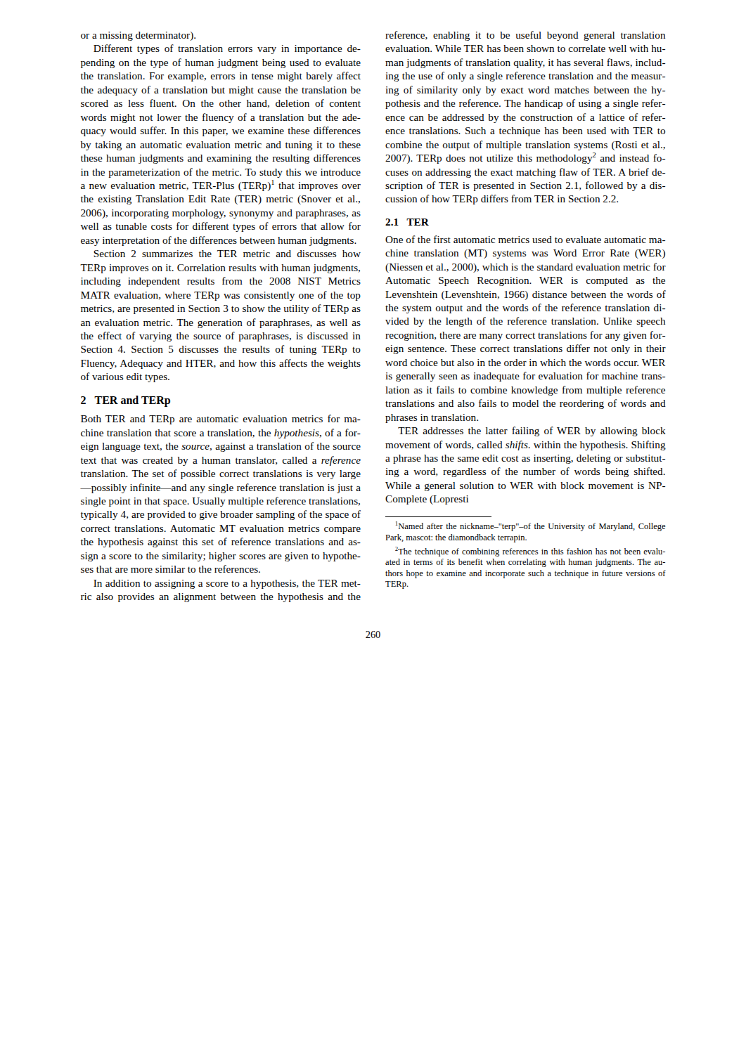or a missing determinator).
Different types of translation errors vary in importance depending on the type of human judgment being used to evaluate the translation. For example, errors in tense might barely affect the adequacy of a translation but might cause the translation be scored as less fluent. On the other hand, deletion of content words might not lower the fluency of a translation but the adequacy would suffer. In this paper, we examine these differences by taking an automatic evaluation metric and tuning it to these these human judgments and examining the resulting differences in the parameterization of the metric. To study this we introduce a new evaluation metric, TER-Plus (TERp)1 that improves over the existing Translation Edit Rate (TER) metric (Snover et al., 2006), incorporating morphology, synonymy and paraphrases, as well as tunable costs for different types of errors that allow for easy interpretation of the differences between human judgments.
Section 2 summarizes the TER metric and discusses how TERp improves on it. Correlation results with human judgments, including independent results from the 2008 NIST Metrics MATR evaluation, where TERp was consistently one of the top metrics, are presented in Section 3 to show the utility of TERp as an evaluation metric. The generation of paraphrases, as well as the effect of varying the source of paraphrases, is discussed in Section 4. Section 5 discusses the results of tuning TERp to Fluency, Adequacy and HTER, and how this affects the weights of various edit types.
2 TER and TERp
Both TER and TERp are automatic evaluation metrics for machine translation that score a translation, the hypothesis, of a foreign language text, the source, against a translation of the source text that was created by a human translator, called a reference translation. The set of possible correct translations is very large—possibly infinite—and any single reference translation is just a single point in that space. Usually multiple reference translations, typically 4, are provided to give broader sampling of the space of correct translations. Automatic MT evaluation metrics compare the hypothesis against this set of reference translations and assign a score to the similarity; higher scores are given to hypotheses that are more similar to the references.
In addition to assigning a score to a hypothesis, the TER metric also provides an alignment between the hypothesis and the reference, enabling it to be useful beyond general translation evaluation. While TER has been shown to correlate well with human judgments of translation quality, it has several flaws, including the use of only a single reference translation and the measuring of similarity only by exact word matches between the hypothesis and the reference. The handicap of using a single reference can be addressed by the construction of a lattice of reference translations. Such a technique has been used with TER to combine the output of multiple translation systems (Rosti et al., 2007). TERp does not utilize this methodology2 and instead focuses on addressing the exact matching flaw of TER. A brief description of TER is presented in Section 2.1, followed by a discussion of how TERp differs from TER in Section 2.2.
2.1 TER
One of the first automatic metrics used to evaluate automatic machine translation (MT) systems was Word Error Rate (WER) (Niessen et al., 2000), which is the standard evaluation metric for Automatic Speech Recognition. WER is computed as the Levenshtein (Levenshtein, 1966) distance between the words of the system output and the words of the reference translation divided by the length of the reference translation. Unlike speech recognition, there are many correct translations for any given foreign sentence. These correct translations differ not only in their word choice but also in the order in which the words occur. WER is generally seen as inadequate for evaluation for machine translation as it fails to combine knowledge from multiple reference translations and also fails to model the reordering of words and phrases in translation.
TER addresses the latter failing of WER by allowing block movement of words, called shifts. within the hypothesis. Shifting a phrase has the same edit cost as inserting, deleting or substituting a word, regardless of the number of words being shifted. While a general solution to WER with block movement is NP-Complete (Lopresti
1Named after the nickname–"terp"–of the University of Maryland, College Park, mascot: the diamondback terrapin.
2The technique of combining references in this fashion has not been evaluated in terms of its benefit when correlating with human judgments. The authors hope to examine and incorporate such a technique in future versions of TERp.
260